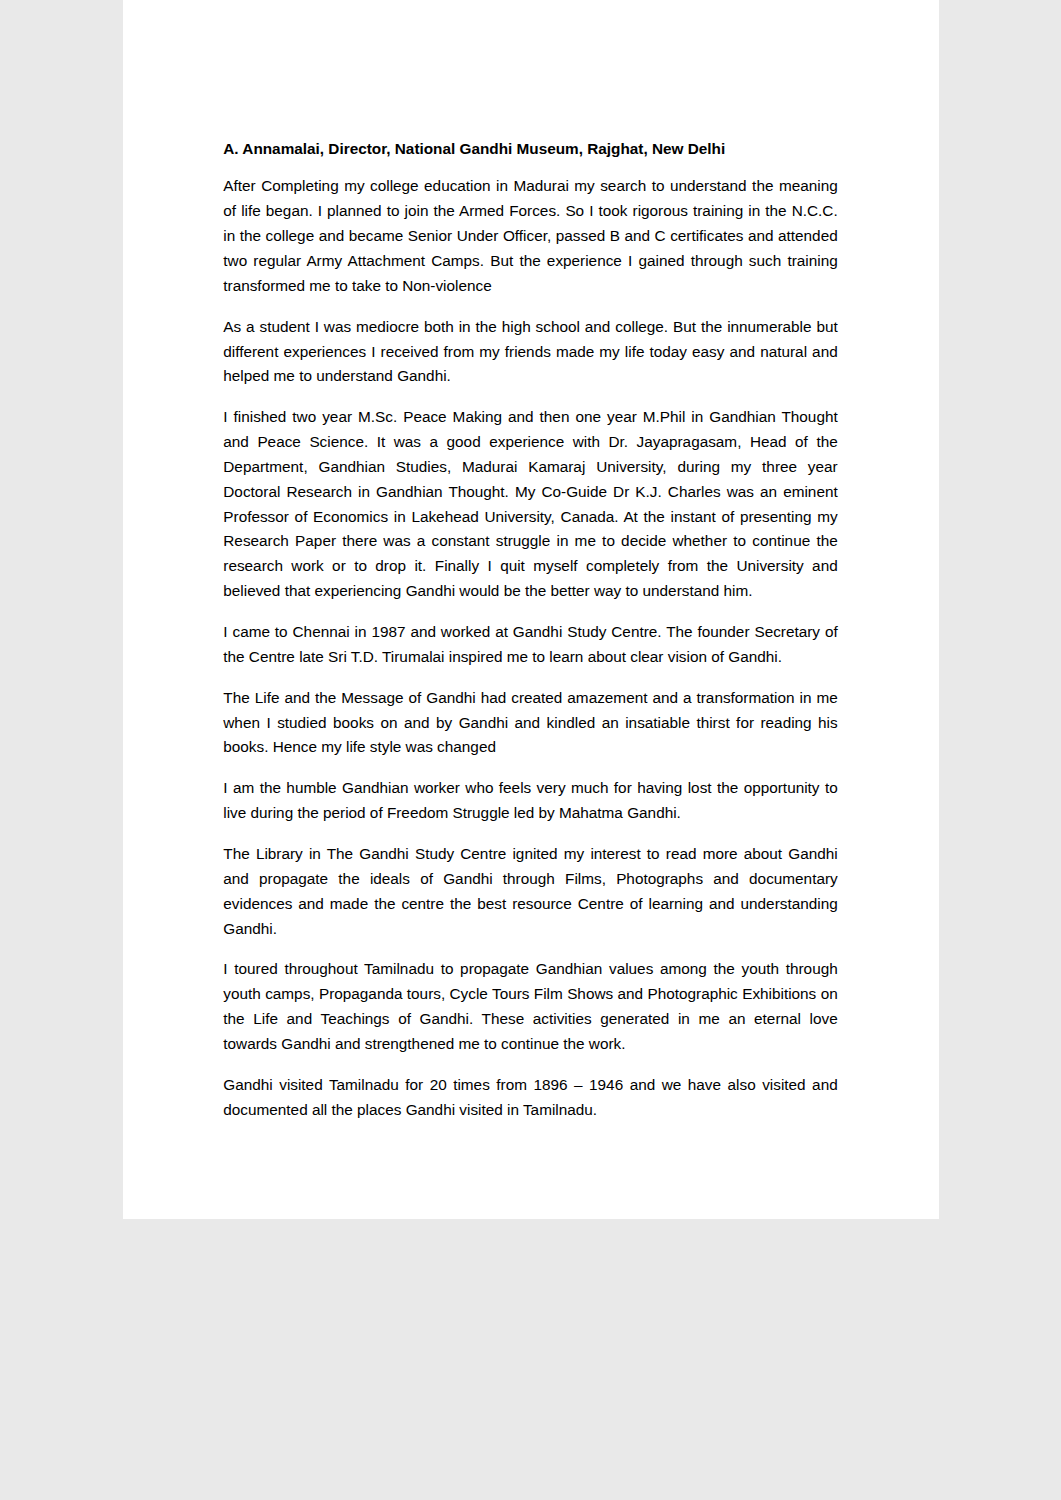A. Annamalai, Director, National Gandhi Museum, Rajghat, New Delhi
After Completing my college education in Madurai my search to understand the meaning of life began. I planned to join the Armed Forces. So I took rigorous training in the N.C.C. in the college and became Senior Under Officer, passed B and C certificates and attended two regular Army Attachment Camps. But the experience I gained through such training transformed me to take to Non-violence
As a student I was mediocre both in the high school and college. But the innumerable but different experiences I received from my friends made my life today easy and natural and helped me to understand Gandhi.
I finished two year M.Sc. Peace Making and then one year M.Phil in Gandhian Thought and Peace Science. It was a good experience with Dr. Jayapragasam, Head of the Department, Gandhian Studies, Madurai Kamaraj University, during my three year Doctoral Research in Gandhian Thought. My Co-Guide Dr K.J. Charles was an eminent Professor of Economics in Lakehead University, Canada. At the instant of presenting my Research Paper there was a constant struggle in me to decide whether to continue the research work or to drop it. Finally I quit myself completely from the University and believed that experiencing Gandhi would be the better way to understand him.
I came to Chennai in 1987 and worked at Gandhi Study Centre. The founder Secretary of the Centre late Sri T.D. Tirumalai inspired me to learn about clear vision of Gandhi.
The Life and the Message of Gandhi had created amazement and a transformation in me when I studied books on and by Gandhi and kindled an insatiable thirst for reading his books. Hence my life style was changed
I am the humble Gandhian worker who feels very much for having lost the opportunity to live during the period of Freedom Struggle led by Mahatma Gandhi.
The Library in The Gandhi Study Centre ignited my interest to read more about Gandhi and propagate the ideals of Gandhi through Films, Photographs and documentary evidences and made the centre the best resource Centre of learning and understanding Gandhi.
I toured throughout Tamilnadu to propagate Gandhian values among the youth through youth camps, Propaganda tours, Cycle Tours Film Shows and Photographic Exhibitions on the Life and Teachings of Gandhi. These activities generated in me an eternal love towards Gandhi and strengthened me to continue the work.
Gandhi visited Tamilnadu for 20 times from 1896 – 1946 and we have also visited and documented all the places Gandhi visited in Tamilnadu.